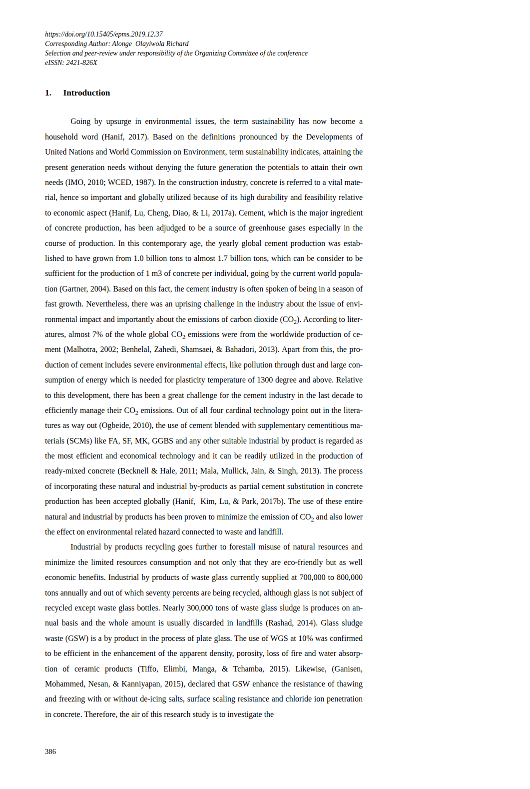https://doi.org/10.15405/epms.2019.12.37
Corresponding Author: Alonge Olayiwola Richard
Selection and peer-review under responsibility of the Organizing Committee of the conference
eISSN: 2421-826X
1. Introduction
Going by upsurge in environmental issues, the term sustainability has now become a household word (Hanif, 2017). Based on the definitions pronounced by the Developments of United Nations and World Commission on Environment, term sustainability indicates, attaining the present generation needs without denying the future generation the potentials to attain their own needs (IMO, 2010; WCED, 1987). In the construction industry, concrete is referred to a vital material, hence so important and globally utilized because of its high durability and feasibility relative to economic aspect (Hanif, Lu, Cheng, Diao, & Li, 2017a). Cement, which is the major ingredient of concrete production, has been adjudged to be a source of greenhouse gases especially in the course of production. In this contemporary age, the yearly global cement production was established to have grown from 1.0 billion tons to almost 1.7 billion tons, which can be consider to be sufficient for the production of 1 m3 of concrete per individual, going by the current world population (Gartner, 2004). Based on this fact, the cement industry is often spoken of being in a season of fast growth. Nevertheless, there was an uprising challenge in the industry about the issue of environmental impact and importantly about the emissions of carbon dioxide (CO2). According to literatures, almost 7% of the whole global CO2 emissions were from the worldwide production of cement (Malhotra, 2002; Benhelal, Zahedi, Shamsaei, & Bahadori, 2013). Apart from this, the production of cement includes severe environmental effects, like pollution through dust and large consumption of energy which is needed for plasticity temperature of 1300 degree and above. Relative to this development, there has been a great challenge for the cement industry in the last decade to efficiently manage their CO2 emissions. Out of all four cardinal technology point out in the literatures as way out (Ogbeide, 2010), the use of cement blended with supplementary cementitious materials (SCMs) like FA, SF, MK, GGBS and any other suitable industrial by product is regarded as the most efficient and economical technology and it can be readily utilized in the production of ready-mixed concrete (Becknell & Hale, 2011; Mala, Mullick, Jain, & Singh, 2013). The process of incorporating these natural and industrial by-products as partial cement substitution in concrete production has been accepted globally (Hanif, Kim, Lu, & Park, 2017b). The use of these entire natural and industrial by products has been proven to minimize the emission of CO2 and also lower the effect on environmental related hazard connected to waste and landfill.
Industrial by products recycling goes further to forestall misuse of natural resources and minimize the limited resources consumption and not only that they are eco-friendly but as well economic benefits. Industrial by products of waste glass currently supplied at 700,000 to 800,000 tons annually and out of which seventy percents are being recycled, although glass is not subject of recycled except waste glass bottles. Nearly 300,000 tons of waste glass sludge is produces on annual basis and the whole amount is usually discarded in landfills (Rashad, 2014). Glass sludge waste (GSW) is a by product in the process of plate glass. The use of WGS at 10% was confirmed to be efficient in the enhancement of the apparent density, porosity, loss of fire and water absorption of ceramic products (Tiffo, Elimbi, Manga, & Tchamba, 2015). Likewise, (Ganisen, Mohammed, Nesan, & Kanniyapan, 2015), declared that GSW enhance the resistance of thawing and freezing with or without de-icing salts, surface scaling resistance and chloride ion penetration in concrete. Therefore, the air of this research study is to investigate the
386